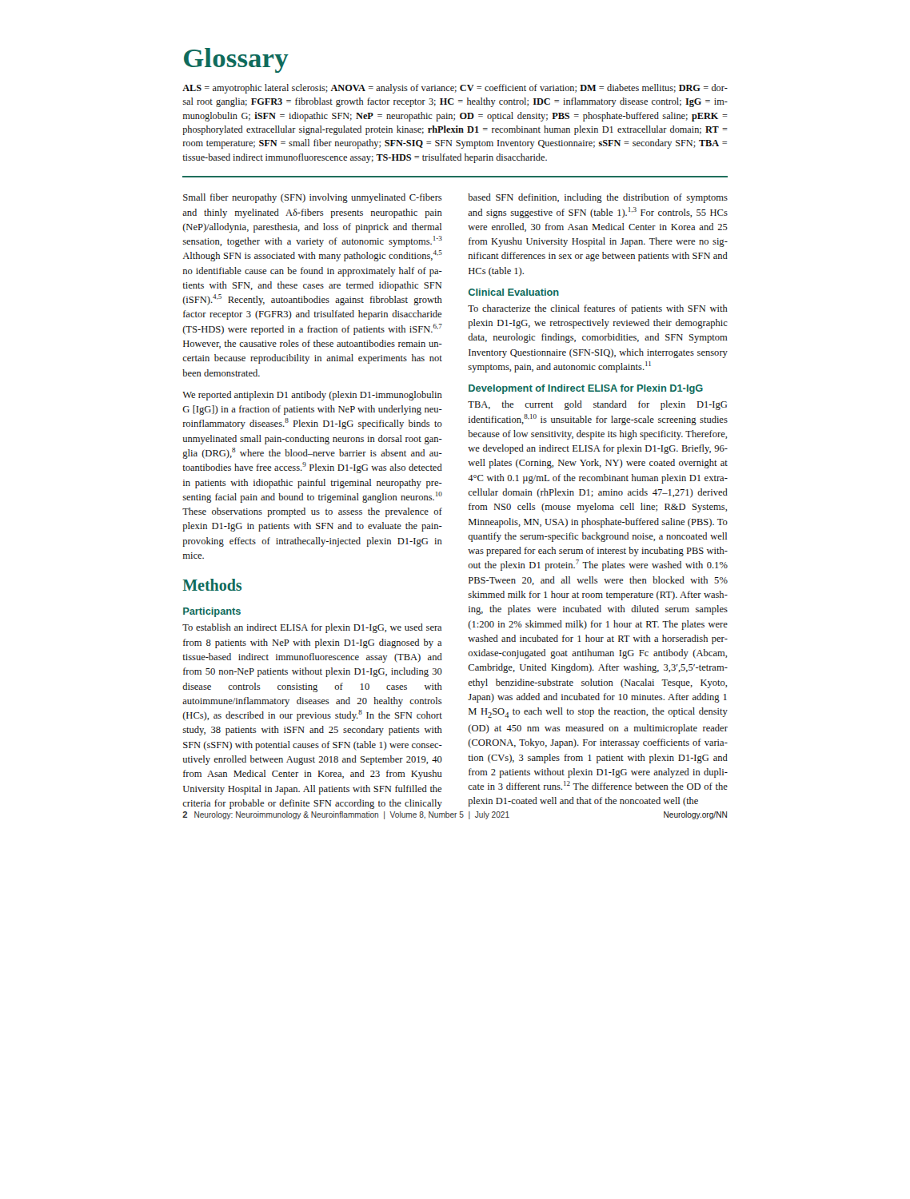Glossary
ALS = amyotrophic lateral sclerosis; ANOVA = analysis of variance; CV = coefficient of variation; DM = diabetes mellitus; DRG = dorsal root ganglia; FGFR3 = fibroblast growth factor receptor 3; HC = healthy control; IDC = inflammatory disease control; IgG = immunoglobulin G; iSFN = idiopathic SFN; NeP = neuropathic pain; OD = optical density; PBS = phosphate-buffered saline; pERK = phosphorylated extracellular signal-regulated protein kinase; rhPlexin D1 = recombinant human plexin D1 extracellular domain; RT = room temperature; SFN = small fiber neuropathy; SFN-SIQ = SFN Symptom Inventory Questionnaire; sSFN = secondary SFN; TBA = tissue-based indirect immunofluorescence assay; TS-HDS = trisulfated heparin disaccharide.
Small fiber neuropathy (SFN) involving unmyelinated C-fibers and thinly myelinated Aδ-fibers presents neuropathic pain (NeP)/allodynia, paresthesia, and loss of pinprick and thermal sensation, together with a variety of autonomic symptoms.1-3 Although SFN is associated with many pathologic conditions,4,5 no identifiable cause can be found in approximately half of patients with SFN, and these cases are termed idiopathic SFN (iSFN).4,5 Recently, autoantibodies against fibroblast growth factor receptor 3 (FGFR3) and trisulfated heparin disaccharide (TS-HDS) were reported in a fraction of patients with iSFN.6,7 However, the causative roles of these autoantibodies remain uncertain because reproducibility in animal experiments has not been demonstrated.
We reported antiplexin D1 antibody (plexin D1-immunoglobulin G [IgG]) in a fraction of patients with NeP with underlying neuroinflammatory diseases.8 Plexin D1-IgG specifically binds to unmyelinated small pain-conducting neurons in dorsal root ganglia (DRG),8 where the blood–nerve barrier is absent and autoantibodies have free access.9 Plexin D1-IgG was also detected in patients with idiopathic painful trigeminal neuropathy presenting facial pain and bound to trigeminal ganglion neurons.10 These observations prompted us to assess the prevalence of plexin D1-IgG in patients with SFN and to evaluate the pain-provoking effects of intrathecally-injected plexin D1-IgG in mice.
Methods
Participants
To establish an indirect ELISA for plexin D1-IgG, we used sera from 8 patients with NeP with plexin D1-IgG diagnosed by a tissue-based indirect immunofluorescence assay (TBA) and from 50 non-NeP patients without plexin D1-IgG, including 30 disease controls consisting of 10 cases with autoimmune/inflammatory diseases and 20 healthy controls (HCs), as described in our previous study.8 In the SFN cohort study, 38 patients with iSFN and 25 secondary patients with SFN (sSFN) with potential causes of SFN (table 1) were consecutively enrolled between August 2018 and September 2019, 40 from Asan Medical Center in Korea, and 23 from Kyushu University Hospital in Japan. All patients with SFN fulfilled the criteria for probable or definite SFN according to the clinically based SFN definition, including the distribution of symptoms and signs suggestive of SFN (table 1).1,3 For controls, 55 HCs were enrolled, 30 from Asan Medical Center in Korea and 25 from Kyushu University Hospital in Japan. There were no significant differences in sex or age between patients with SFN and HCs (table 1).
Clinical Evaluation
To characterize the clinical features of patients with SFN with plexin D1-IgG, we retrospectively reviewed their demographic data, neurologic findings, comorbidities, and SFN Symptom Inventory Questionnaire (SFN-SIQ), which interrogates sensory symptoms, pain, and autonomic complaints.11
Development of Indirect ELISA for Plexin D1-IgG
TBA, the current gold standard for plexin D1-IgG identification,8,10 is unsuitable for large-scale screening studies because of low sensitivity, despite its high specificity. Therefore, we developed an indirect ELISA for plexin D1-IgG. Briefly, 96-well plates (Corning, New York, NY) were coated overnight at 4°C with 0.1 µg/mL of the recombinant human plexin D1 extracellular domain (rhPlexin D1; amino acids 47–1,271) derived from NS0 cells (mouse myeloma cell line; R&D Systems, Minneapolis, MN, USA) in phosphate-buffered saline (PBS). To quantify the serum-specific background noise, a noncoated well was prepared for each serum of interest by incubating PBS without the plexin D1 protein.7 The plates were washed with 0.1% PBS-Tween 20, and all wells were then blocked with 5% skimmed milk for 1 hour at room temperature (RT). After washing, the plates were incubated with diluted serum samples (1:200 in 2% skimmed milk) for 1 hour at RT. The plates were washed and incubated for 1 hour at RT with a horseradish peroxidase-conjugated goat antihuman IgG Fc antibody (Abcam, Cambridge, United Kingdom). After washing, 3,3′,5,5′-tetramethyl benzidine-substrate solution (Nacalai Tesque, Kyoto, Japan) was added and incubated for 10 minutes. After adding 1 M H2SO4 to each well to stop the reaction, the optical density (OD) at 450 nm was measured on a multimicroplate reader (CORONA, Tokyo, Japan). For interassay coefficients of variation (CVs), 3 samples from 1 patient with plexin D1-IgG and from 2 patients without plexin D1-IgG were analyzed in duplicate in 3 different runs.12 The difference between the OD of the plexin D1-coated well and that of the noncoated well (the
2 Neurology: Neuroimmunology & Neuroinflammation | Volume 8, Number 5 | July 2021
Neurology.org/NN